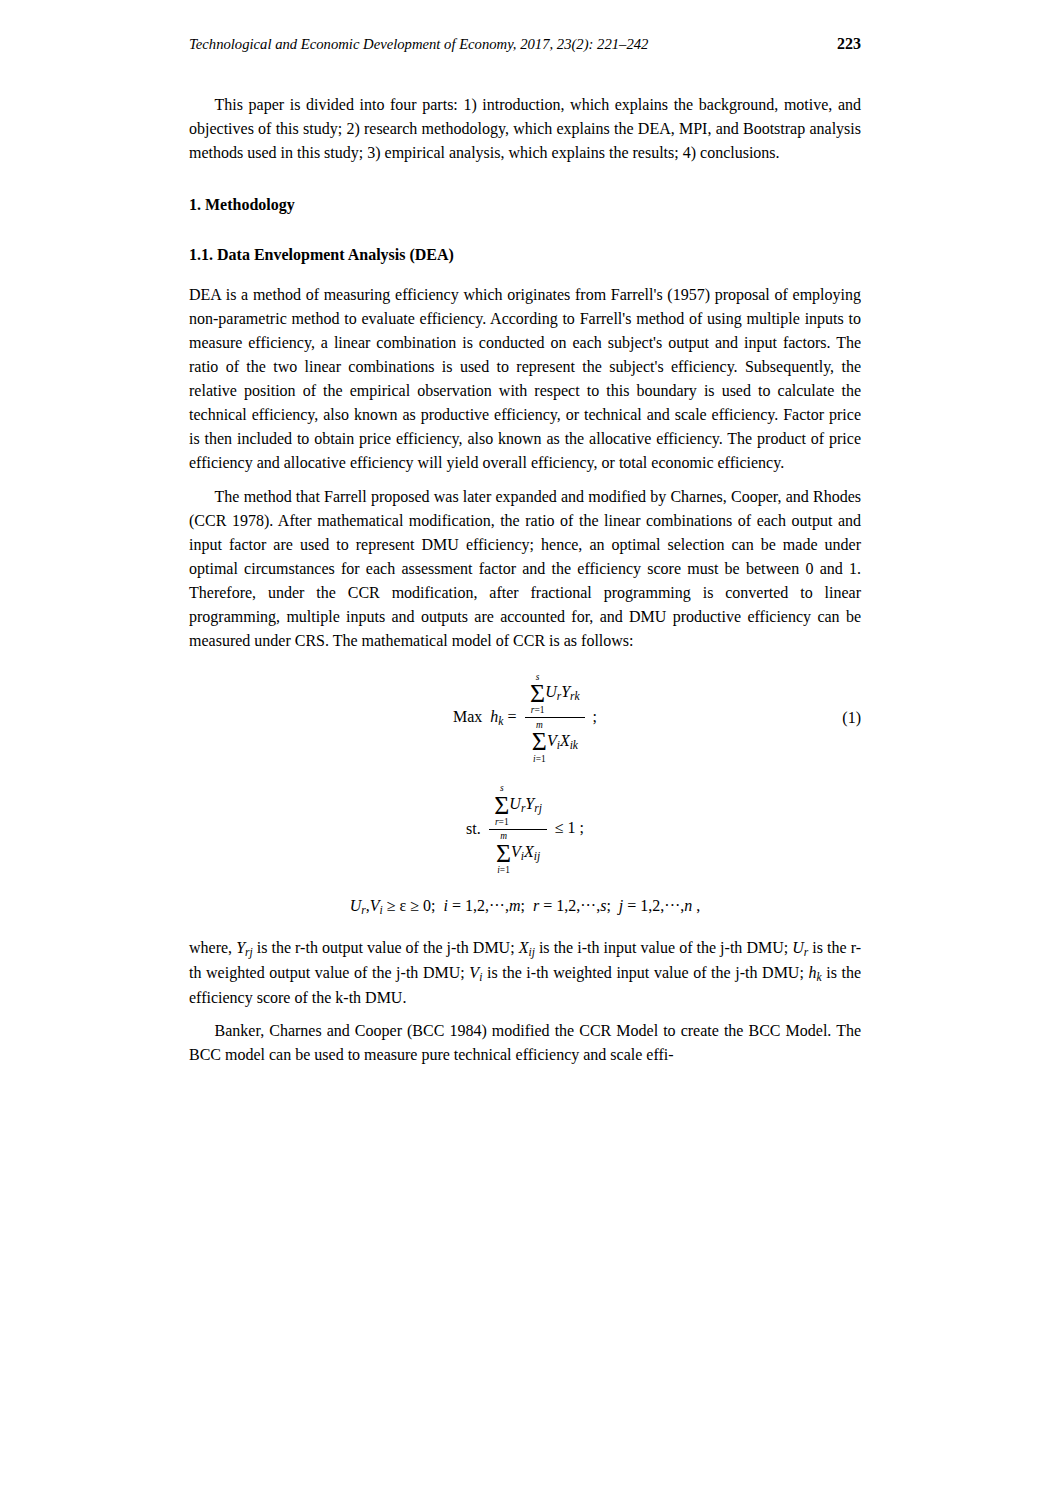Technological and Economic Development of Economy, 2017, 23(2): 221–242 223
This paper is divided into four parts: 1) introduction, which explains the background, motive, and objectives of this study; 2) research methodology, which explains the DEA, MPI, and Bootstrap analysis methods used in this study; 3) empirical analysis, which explains the results; 4) conclusions.
1. Methodology
1.1. Data Envelopment Analysis (DEA)
DEA is a method of measuring efficiency which originates from Farrell's (1957) proposal of employing non-parametric method to evaluate efficiency. According to Farrell's method of using multiple inputs to measure efficiency, a linear combination is conducted on each subject's output and input factors. The ratio of the two linear combinations is used to represent the subject's efficiency. Subsequently, the relative position of the empirical observation with respect to this boundary is used to calculate the technical efficiency, also known as productive efficiency, or technical and scale efficiency. Factor price is then included to obtain price efficiency, also known as the allocative efficiency. The product of price efficiency and allocative efficiency will yield overall efficiency, or total economic efficiency.
The method that Farrell proposed was later expanded and modified by Charnes, Cooper, and Rhodes (CCR 1978). After mathematical modification, the ratio of the linear combinations of each output and input factor are used to represent DMU efficiency; hence, an optimal selection can be made under optimal circumstances for each assessment factor and the efficiency score must be between 0 and 1. Therefore, under the CCR modification, after fractional programming is converted to linear programming, multiple inputs and outputs are accounted for, and DMU productive efficiency can be measured under CRS. The mathematical model of CCR is as follows:
Max hk = sΣr=1 UrYrk mΣi=1 ViXik ;
(1)
st. sΣr=1 UrYrj mΣi=1 ViXij ≤ 1 ;
Ur,Vi ≥ ε ≥ 0; i = 1,2,···,m; r = 1,2,···,s; j = 1,2,···,n ,
where, Yrj is the r-th output value of the j-th DMU; Xij is the i-th input value of the j-th DMU; Ur is the r-th weighted output value of the j-th DMU; Vi is the i-th weighted input value of the j-th DMU; hk is the efficiency score of the k-th DMU.
Banker, Charnes and Cooper (BCC 1984) modified the CCR Model to create the BCC Model. The BCC model can be used to measure pure technical efficiency and scale effi-